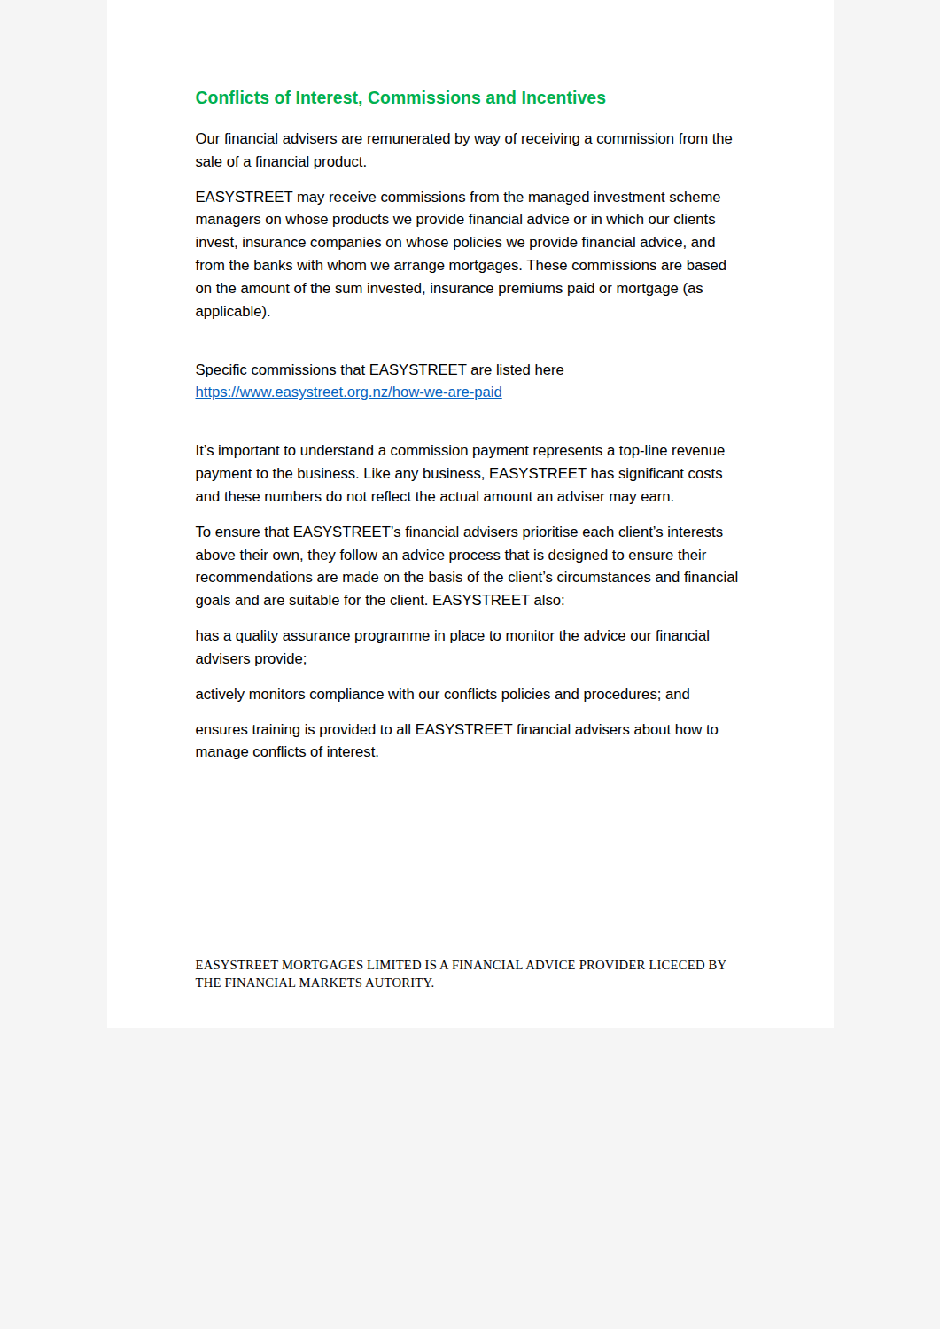Conflicts of Interest, Commissions and Incentives
Our financial advisers are remunerated by way of receiving a commission from the sale of a financial product.
EASYSTREET may receive commissions from the managed investment scheme managers on whose products we provide financial advice or in which our clients invest, insurance companies on whose policies we provide financial advice, and from the banks with whom we arrange mortgages. These commissions are based on the amount of the sum invested, insurance premiums paid or mortgage (as applicable).
Specific commissions that EASYSTREET are listed here https://www.easystreet.org.nz/how-we-are-paid
It’s important to understand a commission payment represents a top-line revenue payment to the business. Like any business, EASYSTREET has significant costs and these numbers do not reflect the actual amount an adviser may earn.
To ensure that EASYSTREET’s financial advisers prioritise each client’s interests above their own, they follow an advice process that is designed to ensure their recommendations are made on the basis of the client’s circumstances and financial goals and are suitable for the client. EASYSTREET also:
has a quality assurance programme in place to monitor the advice our financial advisers provide;
actively monitors compliance with our conflicts policies and procedures; and
ensures training is provided to all EASYSTREET financial advisers about how to manage conflicts of interest.
EASYSTREET MORTGAGES LIMITED IS A FINANCIAL ADVICE PROVIDER LICECED BY THE FINANCIAL MARKETS AUTORITY.